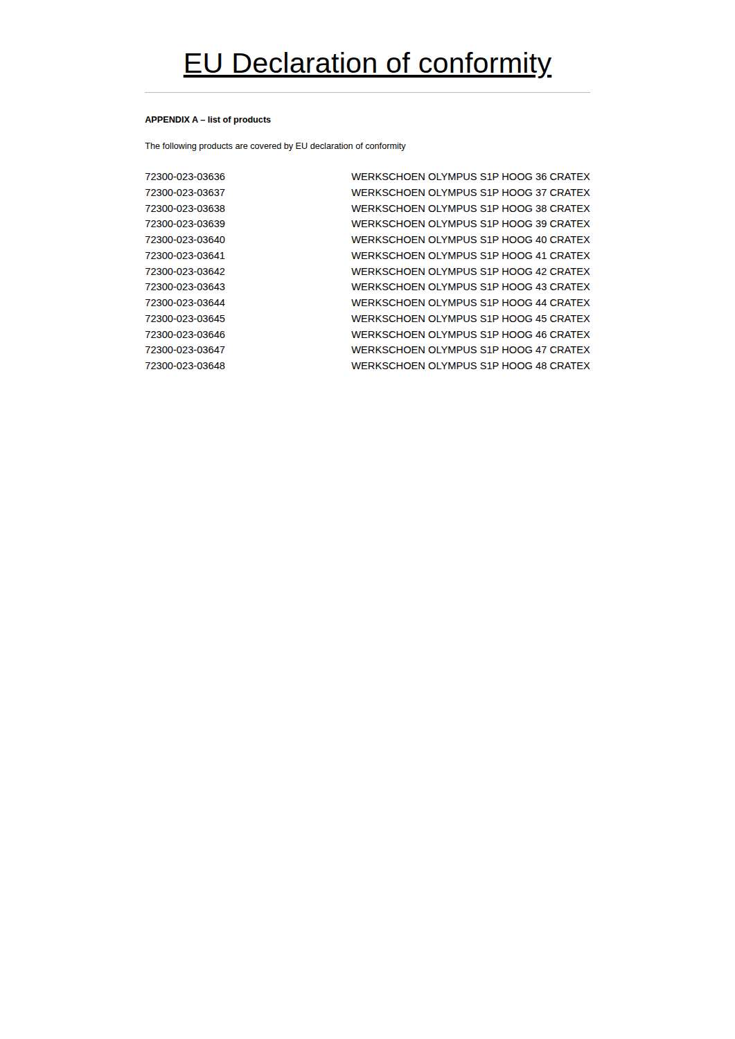EU Declaration of conformity
APPENDIX A – list of products
The following products are covered by EU declaration of conformity
| 72300-023-03636 | WERKSCHOEN OLYMPUS S1P HOOG 36 CRATEX |
| 72300-023-03637 | WERKSCHOEN OLYMPUS S1P HOOG 37 CRATEX |
| 72300-023-03638 | WERKSCHOEN OLYMPUS S1P HOOG 38 CRATEX |
| 72300-023-03639 | WERKSCHOEN OLYMPUS S1P HOOG 39 CRATEX |
| 72300-023-03640 | WERKSCHOEN OLYMPUS S1P HOOG 40 CRATEX |
| 72300-023-03641 | WERKSCHOEN OLYMPUS S1P HOOG 41 CRATEX |
| 72300-023-03642 | WERKSCHOEN OLYMPUS S1P HOOG 42 CRATEX |
| 72300-023-03643 | WERKSCHOEN OLYMPUS S1P HOOG 43 CRATEX |
| 72300-023-03644 | WERKSCHOEN OLYMPUS S1P HOOG 44 CRATEX |
| 72300-023-03645 | WERKSCHOEN OLYMPUS S1P HOOG 45 CRATEX |
| 72300-023-03646 | WERKSCHOEN OLYMPUS S1P HOOG 46 CRATEX |
| 72300-023-03647 | WERKSCHOEN OLYMPUS S1P HOOG 47 CRATEX |
| 72300-023-03648 | WERKSCHOEN OLYMPUS S1P HOOG 48 CRATEX |